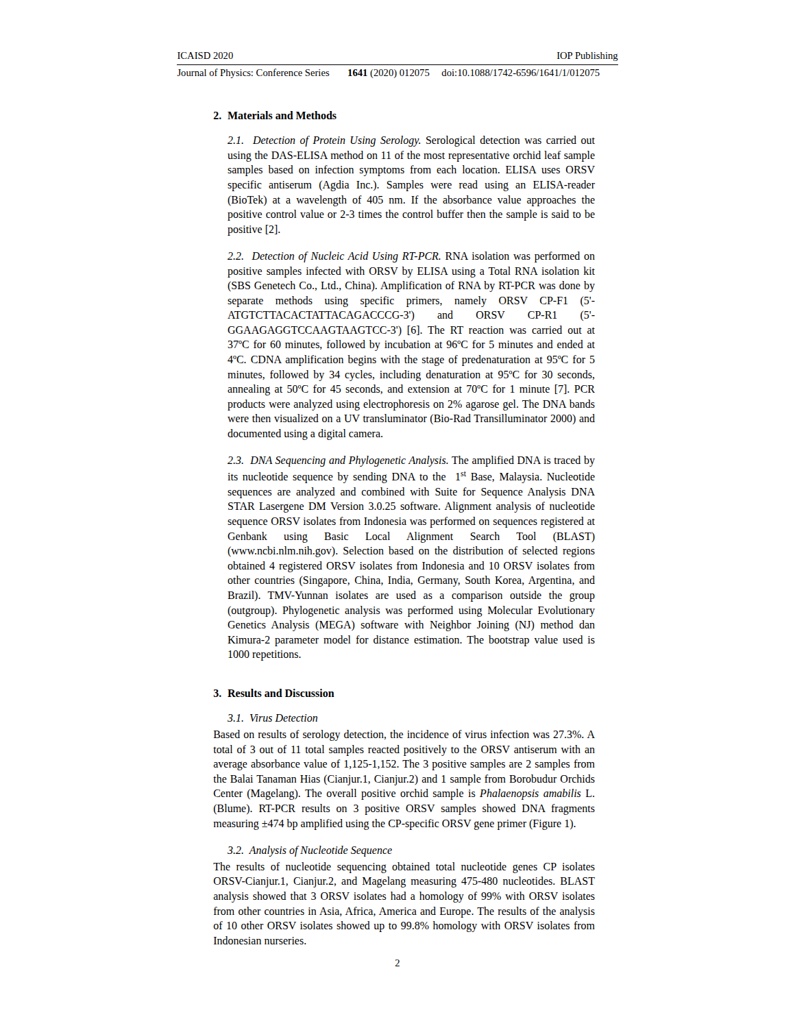ICAISD 2020 IOP Publishing
Journal of Physics: Conference Series 1641 (2020) 012075doi:10.1088/1742-6596/1641/1/012075
2. Materials and Methods
2.1. Detection of Protein Using Serology. Serological detection was carried out using the DAS-ELISA method on 11 of the most representative orchid leaf sample samples based on infection symptoms from each location. ELISA uses ORSV specific antiserum (Agdia Inc.). Samples were read using an ELISA-reader (BioTek) at a wavelength of 405 nm. If the absorbance value approaches the positive control value or 2-3 times the control buffer then the sample is said to be positive [2].
2.2. Detection of Nucleic Acid Using RT-PCR. RNA isolation was performed on positive samples infected with ORSV by ELISA using a Total RNA isolation kit (SBS Genetech Co., Ltd., China). Amplification of RNA by RT-PCR was done by separate methods using specific primers, namely ORSV CP-F1 (5'-ATGTCTTACACTATTACAGACCCG-3') and ORSV CP-R1 (5'-GGAAGAGGTCCAAGTAAGTCC-3') [6]. The RT reaction was carried out at 37ºC for 60 minutes, followed by incubation at 96ºC for 5 minutes and ended at 4ºC. CDNA amplification begins with the stage of predenaturation at 95ºC for 5 minutes, followed by 34 cycles, including denaturation at 95ºC for 30 seconds, annealing at 50ºC for 45 seconds, and extension at 70ºC for 1 minute [7]. PCR products were analyzed using electrophoresis on 2% agarose gel. The DNA bands were then visualized on a UV transluminator (Bio-Rad Transilluminator 2000) and documented using a digital camera.
2.3. DNA Sequencing and Phylogenetic Analysis. The amplified DNA is traced by its nucleotide sequence by sending DNA to the 1st Base, Malaysia. Nucleotide sequences are analyzed and combined with Suite for Sequence Analysis DNA STAR Lasergene DM Version 3.0.25 software. Alignment analysis of nucleotide sequence ORSV isolates from Indonesia was performed on sequences registered at Genbank using Basic Local Alignment Search Tool (BLAST) (www.ncbi.nlm.nih.gov). Selection based on the distribution of selected regions obtained 4 registered ORSV isolates from Indonesia and 10 ORSV isolates from other countries (Singapore, China, India, Germany, South Korea, Argentina, and Brazil). TMV-Yunnan isolates are used as a comparison outside the group (outgroup). Phylogenetic analysis was performed using Molecular Evolutionary Genetics Analysis (MEGA) software with Neighbor Joining (NJ) method dan Kimura-2 parameter model for distance estimation. The bootstrap value used is 1000 repetitions.
3. Results and Discussion
3.1. Virus Detection
Based on results of serology detection, the incidence of virus infection was 27.3%. A total of 3 out of 11 total samples reacted positively to the ORSV antiserum with an average absorbance value of 1,125-1,152. The 3 positive samples are 2 samples from the Balai Tanaman Hias (Cianjur.1, Cianjur.2) and 1 sample from Borobudur Orchids Center (Magelang). The overall positive orchid sample is Phalaenopsis amabilis L. (Blume). RT-PCR results on 3 positive ORSV samples showed DNA fragments measuring ±474 bp amplified using the CP-specific ORSV gene primer (Figure 1).
3.2. Analysis of Nucleotide Sequence
The results of nucleotide sequencing obtained total nucleotide genes CP isolates ORSV-Cianjur.1, Cianjur.2, and Magelang measuring 475-480 nucleotides. BLAST analysis showed that 3 ORSV isolates had a homology of 99% with ORSV isolates from other countries in Asia, Africa, America and Europe. The results of the analysis of 10 other ORSV isolates showed up to 99.8% homology with ORSV isolates from Indonesian nurseries.
2